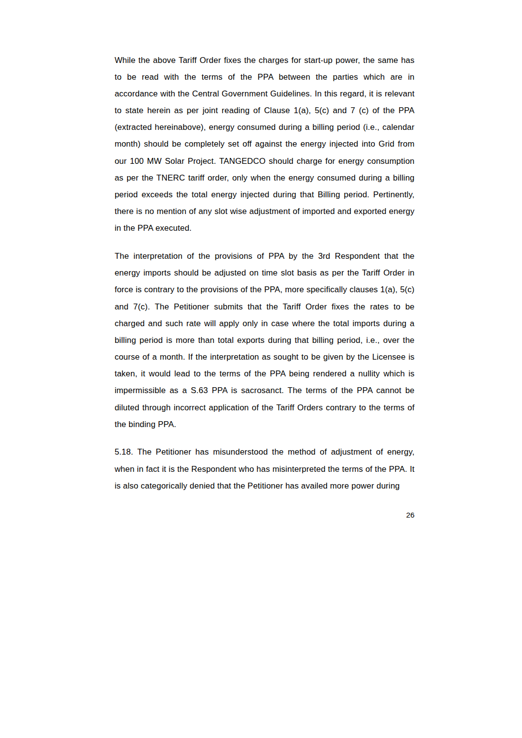While the above Tariff Order fixes the charges for start-up power, the same has to be read with the terms of the PPA between the parties which are in accordance with the Central Government Guidelines. In this regard, it is relevant to state herein as per joint reading of Clause 1(a), 5(c) and 7 (c) of the PPA (extracted hereinabove), energy consumed during a billing period (i.e., calendar month) should be completely set off against the energy injected into Grid from our 100 MW Solar Project. TANGEDCO should charge for energy consumption as per the TNERC tariff order, only when the energy consumed during a billing period exceeds the total energy injected during that Billing period. Pertinently, there is no mention of any slot wise adjustment of imported and exported energy in the PPA executed.
The interpretation of the provisions of PPA by the 3rd Respondent that the energy imports should be adjusted on time slot basis as per the Tariff Order in force is contrary to the provisions of the PPA, more specifically clauses 1(a), 5(c) and 7(c). The Petitioner submits that the Tariff Order fixes the rates to be charged and such rate will apply only in case where the total imports during a billing period is more than total exports during that billing period, i.e., over the course of a month. If the interpretation as sought to be given by the Licensee is taken, it would lead to the terms of the PPA being rendered a nullity which is impermissible as a S.63 PPA is sacrosanct. The terms of the PPA cannot be diluted through incorrect application of the Tariff Orders contrary to the terms of the binding PPA.
5.18. The Petitioner has misunderstood the method of adjustment of energy, when in fact it is the Respondent who has misinterpreted the terms of the PPA. It is also categorically denied that the Petitioner has availed more power during
26